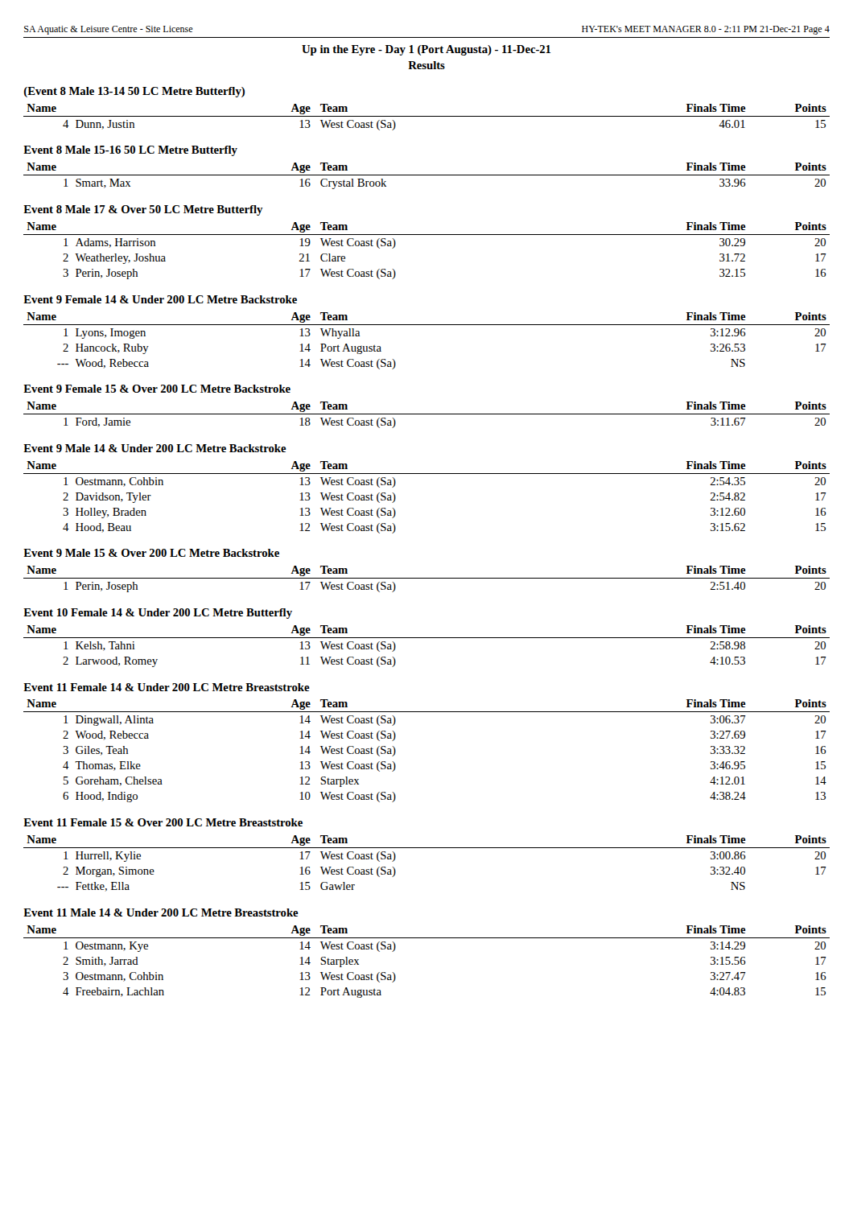SA Aquatic & Leisure Centre - Site License HY-TEK's MEET MANAGER 8.0 - 2:11 PM 21-Dec-21 Page 4
Up in the Eyre - Day 1 (Port Augusta) - 11-Dec-21
Results
(Event 8 Male 13-14 50 LC Metre Butterfly)
| Name | Age | Team | Finals Time | Points |
| --- | --- | --- | --- | --- |
| 4 | Dunn, Justin | 13 | West Coast (Sa) | 46.01 | 15 |
Event 8 Male 15-16 50 LC Metre Butterfly
| Name | Age | Team | Finals Time | Points |
| --- | --- | --- | --- | --- |
| 1 | Smart, Max | 16 | Crystal Brook | 33.96 | 20 |
Event 8 Male 17 & Over 50 LC Metre Butterfly
| Name | Age | Team | Finals Time | Points |
| --- | --- | --- | --- | --- |
| 1 | Adams, Harrison | 19 | West Coast (Sa) | 30.29 | 20 |
| 2 | Weatherley, Joshua | 21 | Clare | 31.72 | 17 |
| 3 | Perin, Joseph | 17 | West Coast (Sa) | 32.15 | 16 |
Event 9 Female 14 & Under 200 LC Metre Backstroke
| Name | Age | Team | Finals Time | Points |
| --- | --- | --- | --- | --- |
| 1 | Lyons, Imogen | 13 | Whyalla | 3:12.96 | 20 |
| 2 | Hancock, Ruby | 14 | Port Augusta | 3:26.53 | 17 |
| --- | Wood, Rebecca | 14 | West Coast (Sa) | NS | |
Event 9 Female 15 & Over 200 LC Metre Backstroke
| Name | Age | Team | Finals Time | Points |
| --- | --- | --- | --- | --- |
| 1 | Ford, Jamie | 18 | West Coast (Sa) | 3:11.67 | 20 |
Event 9 Male 14 & Under 200 LC Metre Backstroke
| Name | Age | Team | Finals Time | Points |
| --- | --- | --- | --- | --- |
| 1 | Oestmann, Cohbin | 13 | West Coast (Sa) | 2:54.35 | 20 |
| 2 | Davidson, Tyler | 13 | West Coast (Sa) | 2:54.82 | 17 |
| 3 | Holley, Braden | 13 | West Coast (Sa) | 3:12.60 | 16 |
| 4 | Hood, Beau | 12 | West Coast (Sa) | 3:15.62 | 15 |
Event 9 Male 15 & Over 200 LC Metre Backstroke
| Name | Age | Team | Finals Time | Points |
| --- | --- | --- | --- | --- |
| 1 | Perin, Joseph | 17 | West Coast (Sa) | 2:51.40 | 20 |
Event 10 Female 14 & Under 200 LC Metre Butterfly
| Name | Age | Team | Finals Time | Points |
| --- | --- | --- | --- | --- |
| 1 | Kelsh, Tahni | 13 | West Coast (Sa) | 2:58.98 | 20 |
| 2 | Larwood, Romey | 11 | West Coast (Sa) | 4:10.53 | 17 |
Event 11 Female 14 & Under 200 LC Metre Breaststroke
| Name | Age | Team | Finals Time | Points |
| --- | --- | --- | --- | --- |
| 1 | Dingwall, Alinta | 14 | West Coast (Sa) | 3:06.37 | 20 |
| 2 | Wood, Rebecca | 14 | West Coast (Sa) | 3:27.69 | 17 |
| 3 | Giles, Teah | 14 | West Coast (Sa) | 3:33.32 | 16 |
| 4 | Thomas, Elke | 13 | West Coast (Sa) | 3:46.95 | 15 |
| 5 | Goreham, Chelsea | 12 | Starplex | 4:12.01 | 14 |
| 6 | Hood, Indigo | 10 | West Coast (Sa) | 4:38.24 | 13 |
Event 11 Female 15 & Over 200 LC Metre Breaststroke
| Name | Age | Team | Finals Time | Points |
| --- | --- | --- | --- | --- |
| 1 | Hurrell, Kylie | 17 | West Coast (Sa) | 3:00.86 | 20 |
| 2 | Morgan, Simone | 16 | West Coast (Sa) | 3:32.40 | 17 |
| --- | Fettke, Ella | 15 | Gawler | NS | |
Event 11 Male 14 & Under 200 LC Metre Breaststroke
| Name | Age | Team | Finals Time | Points |
| --- | --- | --- | --- | --- |
| 1 | Oestmann, Kye | 14 | West Coast (Sa) | 3:14.29 | 20 |
| 2 | Smith, Jarrad | 14 | Starplex | 3:15.56 | 17 |
| 3 | Oestmann, Cohbin | 13 | West Coast (Sa) | 3:27.47 | 16 |
| 4 | Freebairn, Lachlan | 12 | Port Augusta | 4:04.83 | 15 |